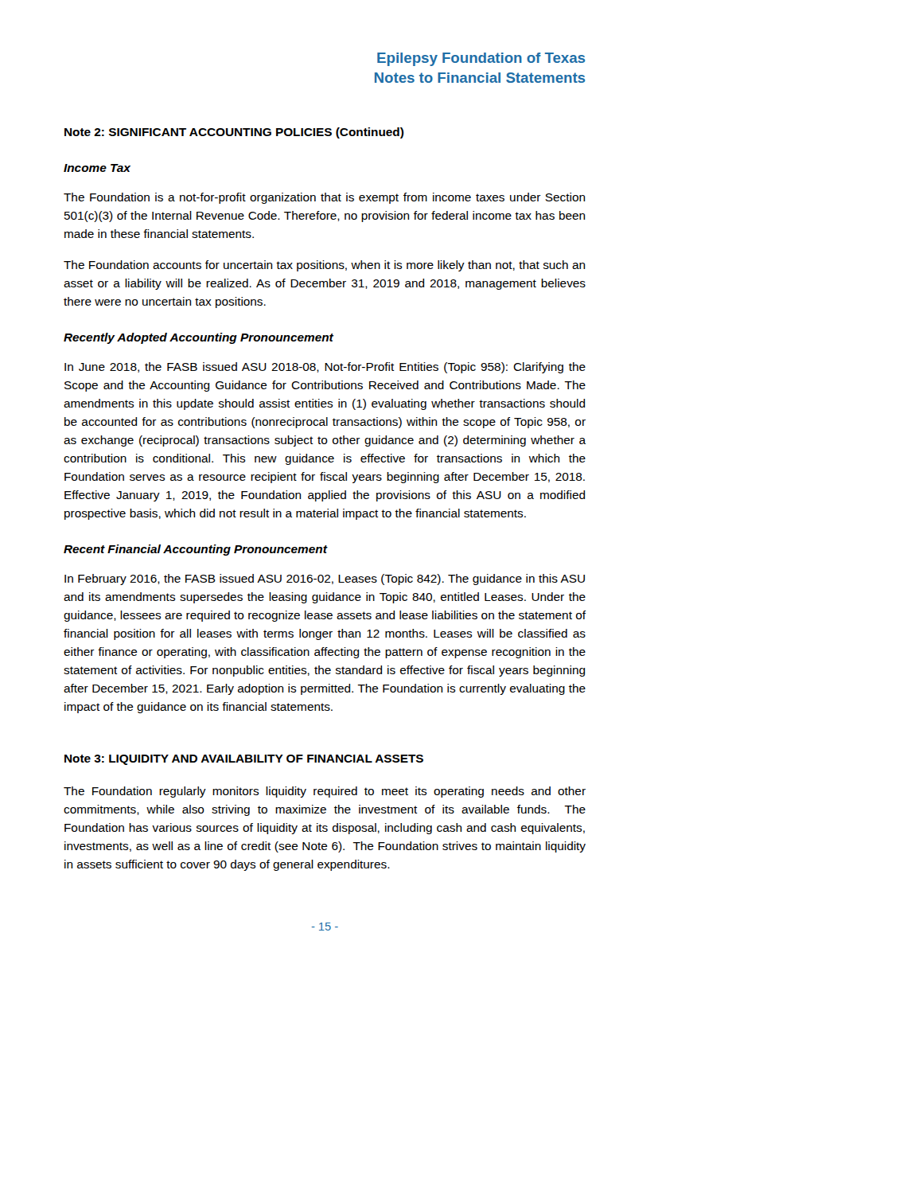Epilepsy Foundation of Texas
Notes to Financial Statements
Note 2: SIGNIFICANT ACCOUNTING POLICIES (Continued)
Income Tax
The Foundation is a not-for-profit organization that is exempt from income taxes under Section 501(c)(3) of the Internal Revenue Code. Therefore, no provision for federal income tax has been made in these financial statements.
The Foundation accounts for uncertain tax positions, when it is more likely than not, that such an asset or a liability will be realized. As of December 31, 2019 and 2018, management believes there were no uncertain tax positions.
Recently Adopted Accounting Pronouncement
In June 2018, the FASB issued ASU 2018-08, Not-for-Profit Entities (Topic 958): Clarifying the Scope and the Accounting Guidance for Contributions Received and Contributions Made. The amendments in this update should assist entities in (1) evaluating whether transactions should be accounted for as contributions (nonreciprocal transactions) within the scope of Topic 958, or as exchange (reciprocal) transactions subject to other guidance and (2) determining whether a contribution is conditional. This new guidance is effective for transactions in which the Foundation serves as a resource recipient for fiscal years beginning after December 15, 2018. Effective January 1, 2019, the Foundation applied the provisions of this ASU on a modified prospective basis, which did not result in a material impact to the financial statements.
Recent Financial Accounting Pronouncement
In February 2016, the FASB issued ASU 2016-02, Leases (Topic 842). The guidance in this ASU and its amendments supersedes the leasing guidance in Topic 840, entitled Leases. Under the guidance, lessees are required to recognize lease assets and lease liabilities on the statement of financial position for all leases with terms longer than 12 months. Leases will be classified as either finance or operating, with classification affecting the pattern of expense recognition in the statement of activities. For nonpublic entities, the standard is effective for fiscal years beginning after December 15, 2021. Early adoption is permitted. The Foundation is currently evaluating the impact of the guidance on its financial statements.
Note 3: LIQUIDITY AND AVAILABILITY OF FINANCIAL ASSETS
The Foundation regularly monitors liquidity required to meet its operating needs and other commitments, while also striving to maximize the investment of its available funds. The Foundation has various sources of liquidity at its disposal, including cash and cash equivalents, investments, as well as a line of credit (see Note 6). The Foundation strives to maintain liquidity in assets sufficient to cover 90 days of general expenditures.
- 15 -